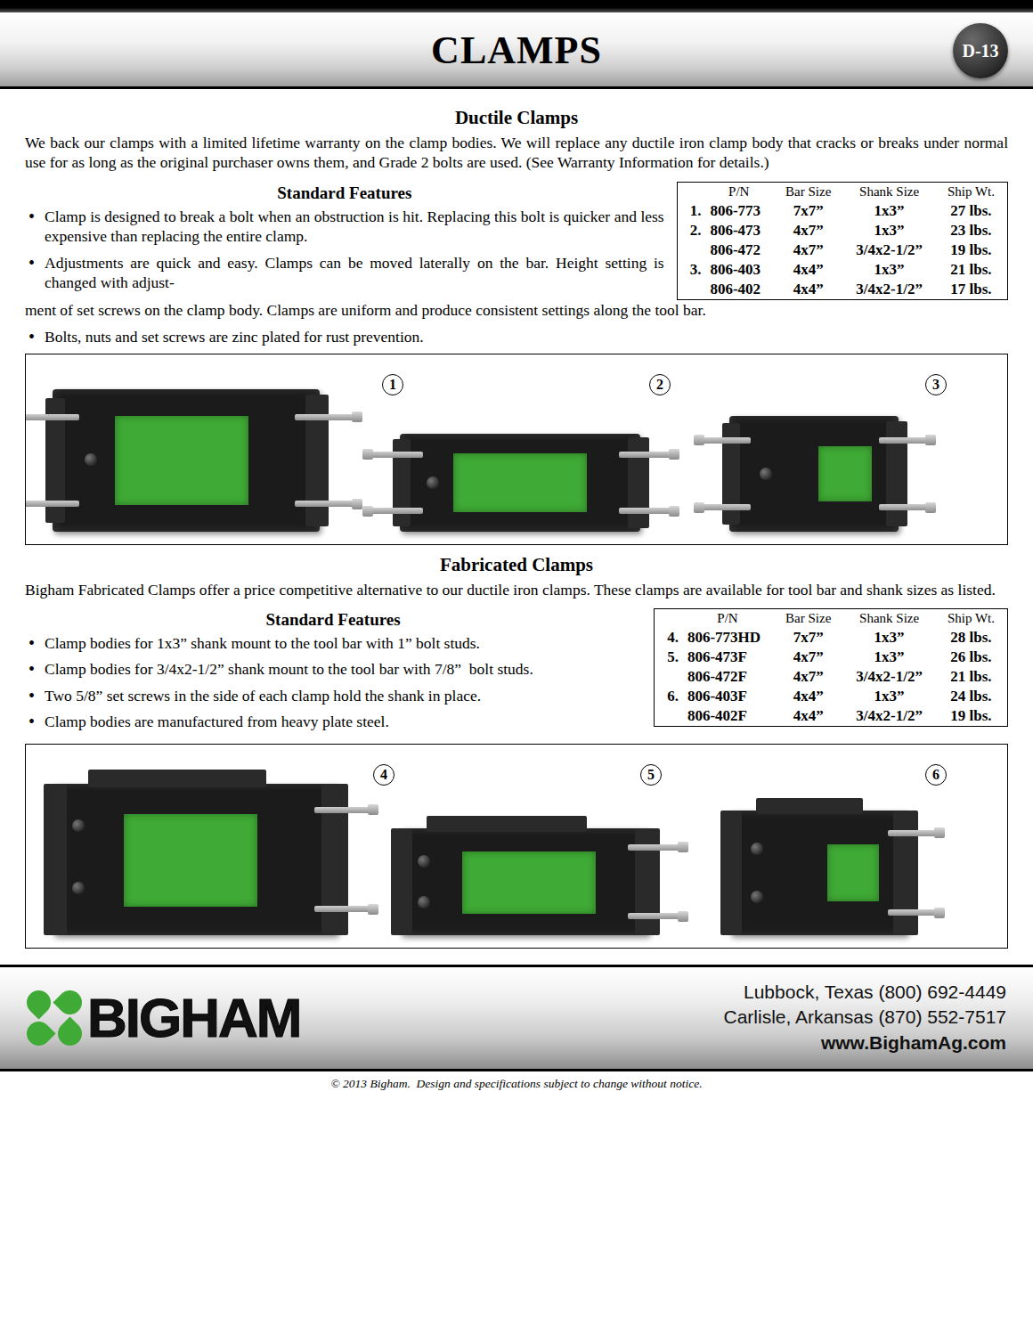CLAMPS
D-13
Ductile Clamps
We back our clamps with a limited lifetime warranty on the clamp bodies. We will replace any ductile iron clamp body that cracks or breaks under normal use for as long as the original purchaser owns them, and Grade 2 bolts are used. (See Warranty Information for details.)
Standard Features
Clamp is designed to break a bolt when an obstruction is hit. Replacing this bolt is quicker and less expensive than replacing the entire clamp.
Adjustments are quick and easy. Clamps can be moved laterally on the bar. Height setting is changed with adjust-
| | P/N | Bar Size | Shank Size | Ship Wt. |
| --- | --- | --- | --- | --- |
| 1. | 806-773 | 7x7” | 1x3” | 27 lbs. |
| 2. | 806-473 | 4x7” | 1x3” | 23 lbs. |
| | 806-472 | 4x7” | 3/4x2-1/2” | 19 lbs. |
| 3. | 806-403 | 4x4” | 1x3” | 21 lbs. |
| | 806-402 | 4x4” | 3/4x2-1/2” | 17 lbs. |
ment of set screws on the clamp body. Clamps are uniform and produce consistent settings along the tool bar.
Bolts, nuts and set screws are zinc plated for rust prevention.
1
2
3
Fabricated Clamps
Bigham Fabricated Clamps offer a price competitive alternative to our ductile iron clamps. These clamps are available for tool bar and shank sizes as listed.
Standard Features
Clamp bodies for 1x3” shank mount to the tool bar with 1” bolt studs.
Clamp bodies for 3/4x2-1/2” shank mount to the tool bar with 7/8” bolt studs.
Two 5/8” set screws in the side of each clamp hold the shank in place.
Clamp bodies are manufactured from heavy plate steel.
| | P/N | Bar Size | Shank Size | Ship Wt. |
| --- | --- | --- | --- | --- |
| 4. | 806-773HD | 7x7” | 1x3” | 28 lbs. |
| 5. | 806-473F | 4x7” | 1x3” | 26 lbs. |
| | 806-472F | 4x7” | 3/4x2-1/2” | 21 lbs. |
| 6. | 806-403F | 4x4” | 1x3” | 24 lbs. |
| | 806-402F | 4x4” | 3/4x2-1/2” | 19 lbs. |
4
5
6
BIGHAM
Lubbock, Texas (800) 692-4449
Carlisle, Arkansas (870) 552-7517
www.BighamAg.com
© 2013 Bigham. Design and specifications subject to change without notice.